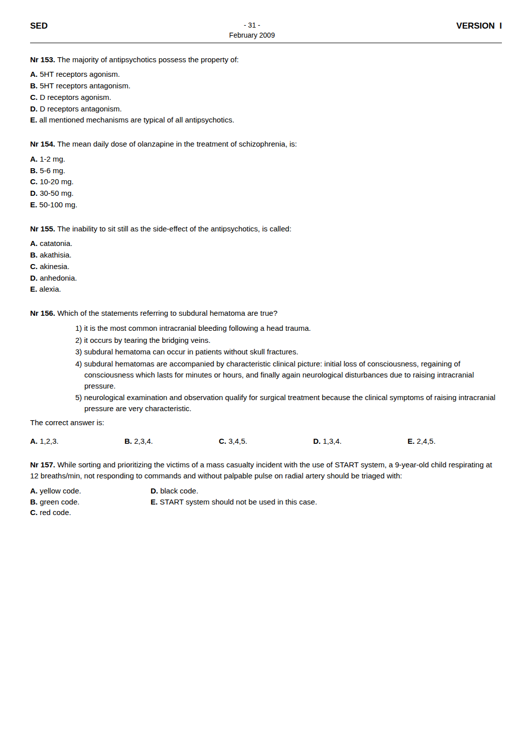SED
- 31 - February 2009
VERSION I
Nr 153. The majority of antipsychotics possess the property of:
A. 5HT receptors agonism.
B. 5HT receptors antagonism.
C. D receptors agonism.
D. D receptors antagonism.
E. all mentioned mechanisms are typical of all antipsychotics.
Nr 154. The mean daily dose of olanzapine in the treatment of schizophrenia, is:
A. 1-2 mg.
B. 5-6 mg.
C. 10-20 mg.
D. 30-50 mg.
E. 50-100 mg.
Nr 155. The inability to sit still as the side-effect of the antipsychotics, is called:
A. catatonia.
B. akathisia.
C. akinesia.
D. anhedonia.
E. alexia.
Nr 156. Which of the statements referring to subdural hematoma are true?
1) it is the most common intracranial bleeding following a head trauma.
2) it occurs by tearing the bridging veins.
3) subdural hematoma can occur in patients without skull fractures.
4) subdural hematomas are accompanied by characteristic clinical picture: initial loss of consciousness, regaining of consciousness which lasts for minutes or hours, and finally again neurological disturbances due to raising intracranial pressure.
5) neurological examination and observation qualify for surgical treatment because the clinical symptoms of raising intracranial pressure are very characteristic.
The correct answer is:
A. 1,2,3. B. 2,3,4. C. 3,4,5. D. 1,3,4. E. 2,4,5.
Nr 157. While sorting and prioritizing the victims of a mass casualty incident with the use of START system, a 9-year-old child respirating at 12 breaths/min, not responding to commands and without palpable pulse on radial artery should be triaged with:
A. yellow code.
B. green code.
C. red code.
D. black code.
E. START system should not be used in this case.